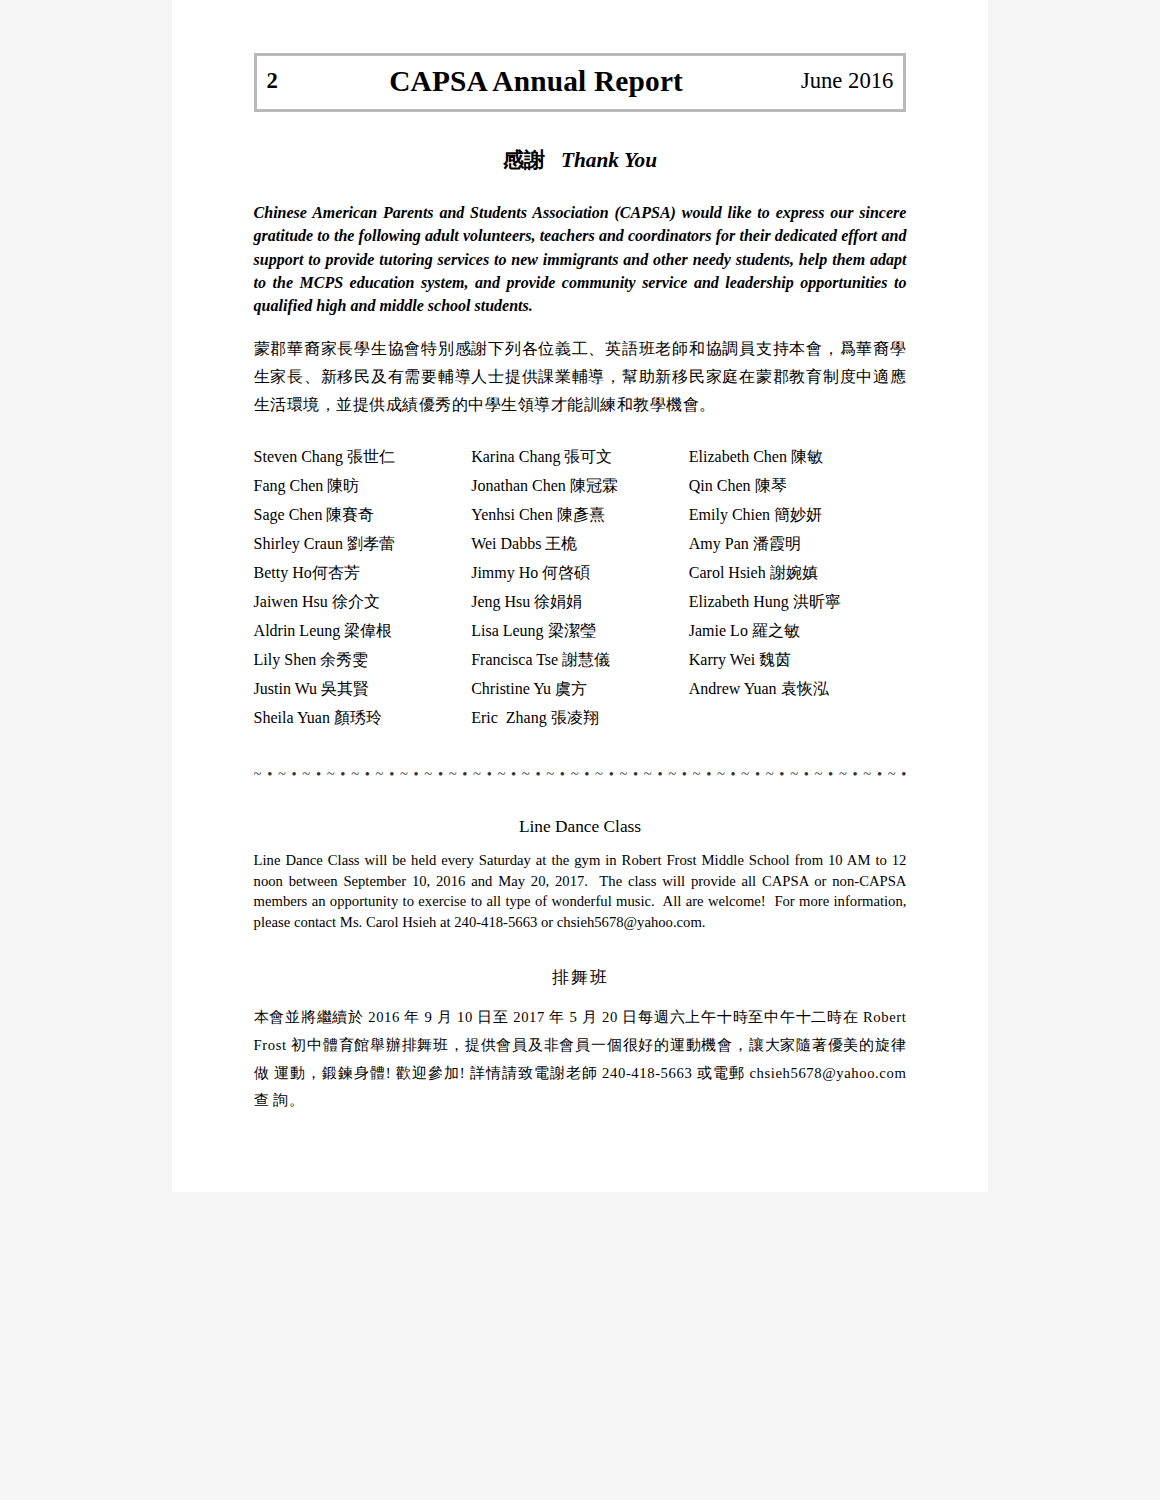| 2 | CAPSA Annual Report | June 2016 |
感謝 Thank You
Chinese American Parents and Students Association (CAPSA) would like to express our sincere gratitude to the following adult volunteers, teachers and coordinators for their dedicated effort and support to provide tutoring services to new immigrants and other needy students, help them adapt to the MCPS education system, and provide community service and leadership opportunities to qualified high and middle school students.
蒙郡華裔家長學生協會特別感謝下列各位義工、英語班老師和協調員支持本會，爲華裔學 生家長、新移民及有需要輔導人士提供課業輔導，幫助新移民家庭在蒙郡教育制度中適應 生活環境，並提供成績優秀的中學生領導才能訓練和教學機會。
| Steven Chang 張世仁 | Karina Chang 張可文 | Elizabeth Chen 陳敏 |
| Fang Chen 陳昉 | Jonathan Chen 陳冠霖 | Qin Chen 陳琴 |
| Sage Chen 陳賽奇 | Yenhsi Chen 陳彥熹 | Emily Chien 簡妙妍 |
| Shirley Craun 劉孝蕾 | Wei Dabbs 王桅 | Amy Pan 潘霞明 |
| Betty Ho何杏芳 | Jimmy Ho 何啓碩 | Carol Hsieh 謝婉嫃 |
| Jaiwen Hsu 徐介文 | Jeng Hsu 徐娟娟 | Elizabeth Hung 洪昕寧 |
| Aldrin Leung 梁偉根 | Lisa Leung 梁潔瑩 | Jamie Lo 羅之敏 |
| Lily Shen 余秀雯 | Francisca Tse 謝慧儀 | Karry Wei 魏茵 |
| Justin Wu 吳其賢 | Christine Yu 虞方 | Andrew Yuan 袁恢泓 |
| Sheila Yuan 顏琇玲 | Eric Zhang 張凌翔 | |
~ • ~ • ~ • ~ • ~ • ~ • ~ • ~ • ~ • ~ • ~ • ~ • ~ • ~ • ~ • ~ • ~ • ~ • ~ • ~ • ~ • ~ • ~ • ~ • ~ • ~ • ~ • ~ • ~ • ~ • ~ • ~ • ~ • ~ • ~
Line Dance Class
Line Dance Class will be held every Saturday at the gym in Robert Frost Middle School from 10 AM to 12 noon between September 10, 2016 and May 20, 2017. The class will provide all CAPSA or non-CAPSA members an opportunity to exercise to all type of wonderful music. All are welcome! For more information, please contact Ms. Carol Hsieh at 240-418-5663 or chsieh5678@yahoo.com.
排舞班
本會並將繼續於 2016 年 9 月 10 日至 2017 年 5 月 20 日每週六上午十時至中午十二時在 Robert Frost 初中體育館舉辦排舞班，提供會員及非會員一個很好的運動機會，讓大家隨著優美的旋律做 運動，鍛鍊身體! 歡迎參加! 詳情請致電謝老師 240-418-5663 或電郵 chsieh5678@yahoo.com 查 詢。